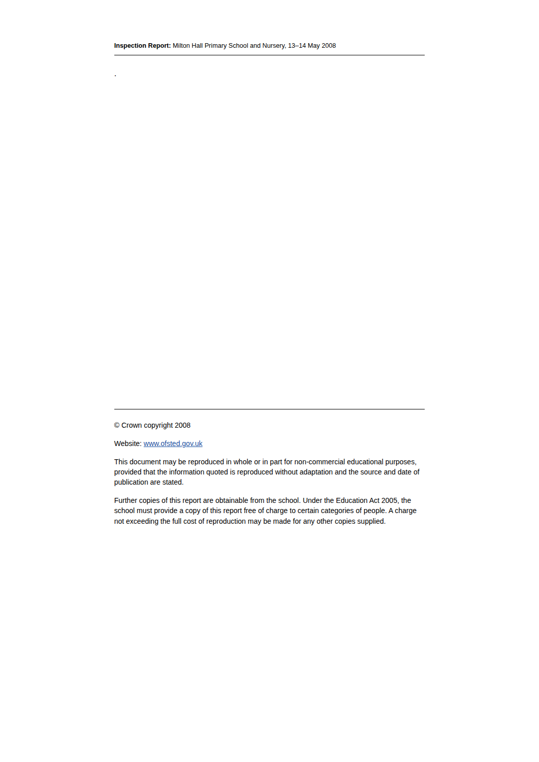Inspection Report: Milton Hall Primary School and Nursery, 13–14 May 2008
.
© Crown copyright 2008
Website: www.ofsted.gov.uk
This document may be reproduced in whole or in part for non-commercial educational purposes, provided that the information quoted is reproduced without adaptation and the source and date of publication are stated.
Further copies of this report are obtainable from the school. Under the Education Act 2005, the school must provide a copy of this report free of charge to certain categories of people. A charge not exceeding the full cost of reproduction may be made for any other copies supplied.